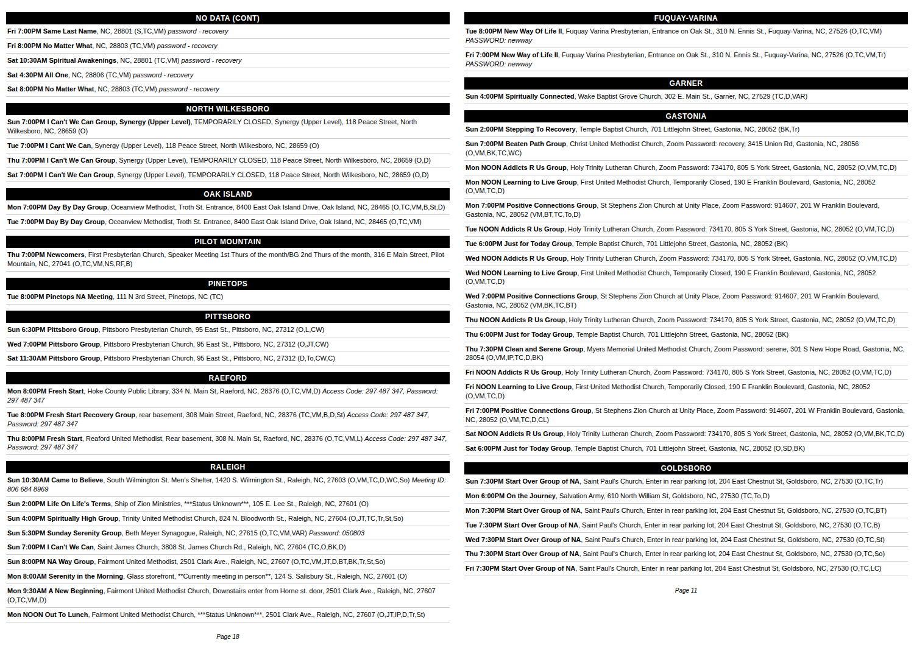NO DATA (CONT)
Fri 7:00PM Same Last Name, NC, 28801 (S,TC,VM) password - recovery
Fri 8:00PM No Matter What, NC, 28803 (TC,VM) password - recovery
Sat 10:30AM Spiritual Awakenings, NC, 28801 (TC,VM) password - recovery
Sat 4:30PM All One, NC, 28806 (TC,VM) password - recovery
Sat 8:00PM No Matter What, NC, 28803 (TC,VM) password - recovery
NORTH WILKESBORO
Sun 7:00PM I Can't We Can Group, Synergy (Upper Level), TEMPORARILY CLOSED, Synergy (Upper Level), 118 Peace Street, North Wilkesboro, NC, 28659 (O)
Tue 7:00PM I Cant We Can, Synergy (Upper Level), 118 Peace Street, North Wilkesboro, NC, 28659 (O)
Thu 7:00PM I Can't We Can Group, Synergy (Upper Level), TEMPORARILY CLOSED, 118 Peace Street, North Wilkesboro, NC, 28659 (O,D)
Sat 7:00PM I Can't We Can Group, Synergy (Upper Level), TEMPORARILY CLOSED, 118 Peace Street, North Wilkesboro, NC, 28659 (O,D)
OAK ISLAND
Mon 7:00PM Day By Day Group, Oceanview Methodist, Troth St. Entrance, 8400 East Oak Island Drive, Oak Island, NC, 28465 (O,TC,VM,B,St,D)
Tue 7:00PM Day By Day Group, Oceanview Methodist, Troth St. Entrance, 8400 East Oak Island Drive, Oak Island, NC, 28465 (O,TC,VM)
PILOT MOUNTAIN
Thu 7:00PM Newcomers, First Presbyterian Church, Speaker Meeting 1st Thurs of the month/BG 2nd Thurs of the month, 316 E Main Street, Pilot Mountain, NC, 27041 (O,TC,VM,NS,RF,B)
PINETOPS
Tue 8:00PM Pinetops NA Meeting, 111 N 3rd Street, Pinetops, NC (TC)
PITTSBORO
Sun 6:30PM Pittsboro Group, Pittsboro Presbyterian Church, 95 East St., Pittsboro, NC, 27312 (O,L,CW)
Wed 7:00PM Pittsboro Group, Pittsboro Presbyterian Church, 95 East St., Pittsboro, NC, 27312 (O,JT,CW)
Sat 11:30AM Pittsboro Group, Pittsboro Presbyterian Church, 95 East St., Pittsboro, NC, 27312 (D,To,CW,C)
RAEFORD
Mon 8:00PM Fresh Start, Hoke County Public Library, 334 N. Main St, Raeford, NC, 28376 (O,TC,VM,D) Access Code: 297 487 347, Password: 297 487 347
Tue 8:00PM Fresh Start Recovery Group, rear basement, 308 Main Street, Raeford, NC, 28376 (TC,VM,B,D,St) Access Code: 297 487 347, Password: 297 487 347
Thu 8:00PM Fresh Start, Reaford United Methodist, Rear basement, 308 N. Main St, Raeford, NC, 28376 (O,TC,VM,L) Access Code: 297 487 347, Password: 297 487 347
RALEIGH
Sun 10:30AM Came to Believe, South Wilmington St. Men's Shelter, 1420 S. Wilmington St., Raleigh, NC, 27603 (O,VM,TC,D,WC,So) Meeting ID: 806 684 8969
Sun 2:00PM Life On Life's Terms, Ship of Zion Ministries, ***Status Unknown***, 105 E. Lee St., Raleigh, NC, 27601 (O)
Sun 4:00PM Spiritually High Group, Trinity United Methodist Church, 824 N. Bloodworth St., Raleigh, NC, 27604 (O,JT,TC,Tr,St,So)
Sun 5:30PM Sunday Serenity Group, Beth Meyer Synagogue, Raleigh, NC, 27615 (O,TC,VM,VAR) Password: 050803
Sun 7:00PM I Can't We Can, Saint James Church, 3808 St. James Church Rd., Raleigh, NC, 27604 (TC,O,BK,D)
Sun 8:00PM NA Way Group, Fairmont United Methodist, 2501 Clark Ave., Raleigh, NC, 27607 (O,TC,VM,JT,D,BT,BK,Tr,St,So)
Mon 8:00AM Serenity in the Morning, Glass storefront, **Currently meeting in person**, 124 S. Salisbury St., Raleigh, NC, 27601 (O)
Mon 9:30AM A New Beginning, Fairmont United Methodist Church, Downstairs enter from Horne st. door, 2501 Clark Ave., Raleigh, NC, 27607 (O,TC,VM,D)
Mon NOON Out To Lunch, Fairmont United Methodist Church, ***Status Unknown***, 2501 Clark Ave., Raleigh, NC, 27607 (O,JT,IP,D,Tr,St)
Page 18
FUQUAY-VARINA
Tue 8:00PM New Way Of Life II, Fuquay Varina Presbyterian, Entrance on Oak St., 310 N. Ennis St., Fuquay-Varina, NC, 27526 (O,TC,VM) PASSWORD: newway
Fri 7:00PM New Way of Life II, Fuquay Varina Presbyterian, Entrance on Oak St., 310 N. Ennis St., Fuquay-Varina, NC, 27526 (O,TC,VM,Tr) PASSWORD: newway
GARNER
Sun 4:00PM Spiritually Connected, Wake Baptist Grove Church, 302 E. Main St., Garner, NC, 27529 (TC,D,VAR)
GASTONIA
Sun 2:00PM Stepping To Recovery, Temple Baptist Church, 701 Littlejohn Street, Gastonia, NC, 28052 (BK,Tr)
Sun 7:00PM Beaten Path Group, Christ United Methodist Church, Zoom Password: recovery, 3415 Union Rd, Gastonia, NC, 28056 (O,VM,BK,TC,WC)
Mon NOON Addicts R Us Group, Holy Trinity Lutheran Church, Zoom Password: 734170, 805 S York Street, Gastonia, NC, 28052 (O,VM,TC,D)
Mon NOON Learning to Live Group, First United Methodist Church, Temporarily Closed, 190 E Franklin Boulevard, Gastonia, NC, 28052 (O,VM,TC,D)
Mon 7:00PM Positive Connections Group, St Stephens Zion Church at Unity Place, Zoom Password: 914607, 201 W Franklin Boulevard, Gastonia, NC, 28052 (VM,BT,TC,To,D)
Tue NOON Addicts R Us Group, Holy Trinity Lutheran Church, Zoom Password: 734170, 805 S York Street, Gastonia, NC, 28052 (O,VM,TC,D)
Tue 6:00PM Just for Today Group, Temple Baptist Church, 701 Littlejohn Street, Gastonia, NC, 28052 (BK)
Wed NOON Addicts R Us Group, Holy Trinity Lutheran Church, Zoom Password: 734170, 805 S York Street, Gastonia, NC, 28052 (O,VM,TC,D)
Wed NOON Learning to Live Group, First United Methodist Church, Temporarily Closed, 190 E Franklin Boulevard, Gastonia, NC, 28052 (O,VM,TC,D)
Wed 7:00PM Positive Connections Group, St Stephens Zion Church at Unity Place, Zoom Password: 914607, 201 W Franklin Boulevard, Gastonia, NC, 28052 (VM,BK,TC,BT)
Thu NOON Addicts R Us Group, Holy Trinity Lutheran Church, Zoom Password: 734170, 805 S York Street, Gastonia, NC, 28052 (O,VM,TC,D)
Thu 6:00PM Just for Today Group, Temple Baptist Church, 701 Littlejohn Street, Gastonia, NC, 28052 (BK)
Thu 7:30PM Clean and Serene Group, Myers Memorial United Methodist Church, Zoom Password: serene, 301 S New Hope Road, Gastonia, NC, 28054 (O,VM,IP,TC,D,BK)
Fri NOON Addicts R Us Group, Holy Trinity Lutheran Church, Zoom Password: 734170, 805 S York Street, Gastonia, NC, 28052 (O,VM,TC,D)
Fri NOON Learning to Live Group, First United Methodist Church, Temporarily Closed, 190 E Franklin Boulevard, Gastonia, NC, 28052 (O,VM,TC,D)
Fri 7:00PM Positive Connections Group, St Stephens Zion Church at Unity Place, Zoom Password: 914607, 201 W Franklin Boulevard, Gastonia, NC, 28052 (O,VM,TC,D,CL)
Sat NOON Addicts R Us Group, Holy Trinity Lutheran Church, Zoom Password: 734170, 805 S York Street, Gastonia, NC, 28052 (O,VM,BK,TC,D)
Sat 6:00PM Just for Today Group, Temple Baptist Church, 701 Littlejohn Street, Gastonia, NC, 28052 (O,SD,BK)
GOLDSBORO
Sun 7:30PM Start Over Group of NA, Saint Paul's Church, Enter in rear parking lot, 204 East Chestnut St, Goldsboro, NC, 27530 (O,TC,Tr)
Mon 6:00PM On the Journey, Salvation Army, 610 North William St, Goldsboro, NC, 27530 (TC,To,D)
Mon 7:30PM Start Over Group of NA, Saint Paul's Church, Enter in rear parking lot, 204 East Chestnut St, Goldsboro, NC, 27530 (O,TC,BT)
Tue 7:30PM Start Over Group of NA, Saint Paul's Church, Enter in rear parking lot, 204 East Chestnut St, Goldsboro, NC, 27530 (O,TC,B)
Wed 7:30PM Start Over Group of NA, Saint Paul's Church, Enter in rear parking lot, 204 East Chestnut St, Goldsboro, NC, 27530 (O,TC,St)
Thu 7:30PM Start Over Group of NA, Saint Paul's Church, Enter in rear parking lot, 204 East Chestnut St, Goldsboro, NC, 27530 (O,TC,So)
Fri 7:30PM Start Over Group of NA, Saint Paul's Church, Enter in rear parking lot, 204 East Chestnut St, Goldsboro, NC, 27530 (O,TC,LC)
Page 11